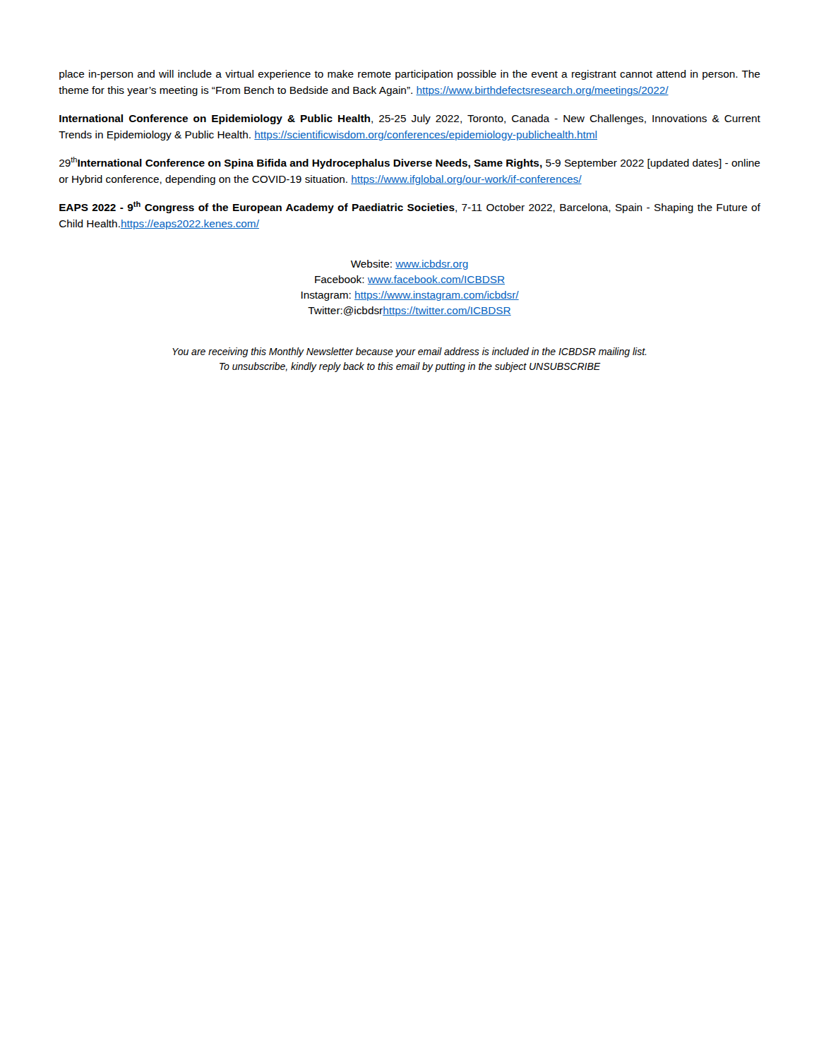place in-person and will include a virtual experience to make remote participation possible in the event a registrant cannot attend in person. The theme for this year’s meeting is “From Bench to Bedside and Back Again”. https://www.birthdefectsresearch.org/meetings/2022/
International Conference on Epidemiology & Public Health, 25-25 July 2022, Toronto, Canada - New Challenges, Innovations & Current Trends in Epidemiology & Public Health. https://scientificwisdom.org/conferences/epidemiology-publichealth.html
29thInternational Conference on Spina Bifida and Hydrocephalus Diverse Needs, Same Rights, 5-9 September 2022 [updated dates] - online or Hybrid conference, depending on the COVID-19 situation. https://www.ifglobal.org/our-work/if-conferences/
EAPS 2022 - 9th Congress of the European Academy of Paediatric Societies, 7-11 October 2022, Barcelona, Spain - Shaping the Future of Child Health.https://eaps2022.kenes.com/
Website: www.icbdsr.org
Facebook: www.facebook.com/ICBDSR
Instagram: https://www.instagram.com/icbdsr/
Twitter:@icbdsrhttps://twitter.com/ICBDSR
You are receiving this Monthly Newsletter because your email address is included in the ICBDSR mailing list.
To unsubscribe, kindly reply back to this email by putting in the subject UNSUBSCRIBE